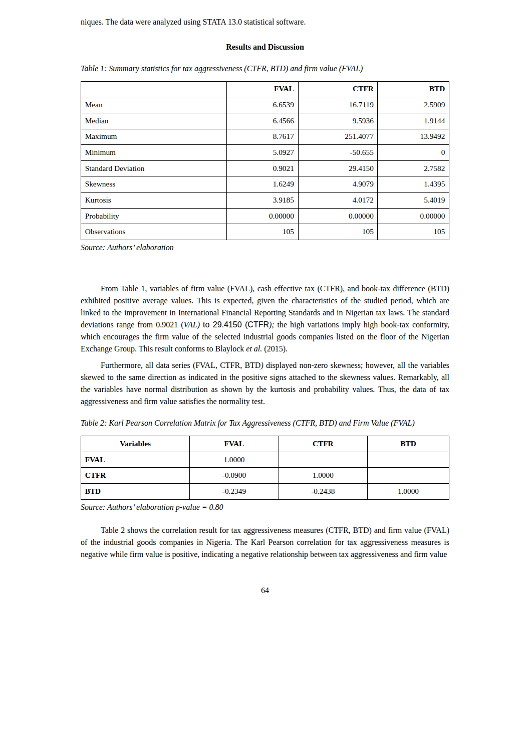niques. The data were analyzed using STATA 13.0 statistical software.
Results and Discussion
Table 1: Summary statistics for tax aggressiveness (CTFR, BTD) and firm value (FVAL)
| | FVAL | CTFR | BTD |
| --- | --- | --- | --- |
| Mean | 6.6539 | 16.7119 | 2.5909 |
| Median | 6.4566 | 9.5936 | 1.9144 |
| Maximum | 8.7617 | 251.4077 | 13.9492 |
| Minimum | 5.0927 | -50.655 | 0 |
| Standard Deviation | 0.9021 | 29.4150 | 2.7582 |
| Skewness | 1.6249 | 4.9079 | 1.4395 |
| Kurtosis | 3.9185 | 4.0172 | 5.4019 |
| Probability | 0.00000 | 0.00000 | 0.00000 |
| Observations | 105 | 105 | 105 |
Source: Authors’ elaboration
From Table 1, variables of firm value (FVAL), cash effective tax (CTFR), and book-tax difference (BTD) exhibited positive average values. This is expected, given the characteristics of the studied period, which are linked to the improvement in International Financial Reporting Standards and in Nigerian tax laws. The standard deviations range from 0.9021 (VAL) to 29. 4150 (CTFR); the high variations imply high book-tax conformity, which encourages the firm value of the selected industrial goods companies listed on the floor of the Nigerian Exchange Group. This result conforms to Blaylock et al. (2015).
Furthermore, all data series (FVAL, CTFR, BTD) displayed non-zero skewness; however, all the variables skewed to the same direction as indicated in the positive signs attached to the skewness values. Remarkably, all the variables have normal distribution as shown by the kurtosis and probability values. Thus, the data of tax aggressiveness and firm value satisfies the normality test.
Table 2: Karl Pearson Correlation Matrix for Tax Aggressiveness (CTFR, BTD) and Firm Value (FVAL)
| Variables | FVAL | CTFR | BTD |
| --- | --- | --- | --- |
| FVAL | 1.0000 | | |
| CTFR | -0.0900 | 1.0000 | |
| BTD | -0.2349 | -0.2438 | 1.0000 |
Source: Authors’ elaboration p-value = 0.80
Table 2 shows the correlation result for tax aggressiveness measures (CTFR, BTD) and firm value (FVAL) of the industrial goods companies in Nigeria. The Karl Pearson correlation for tax aggressiveness measures is negative while firm value is positive, indicating a negative relationship between tax aggressiveness and firm value
64